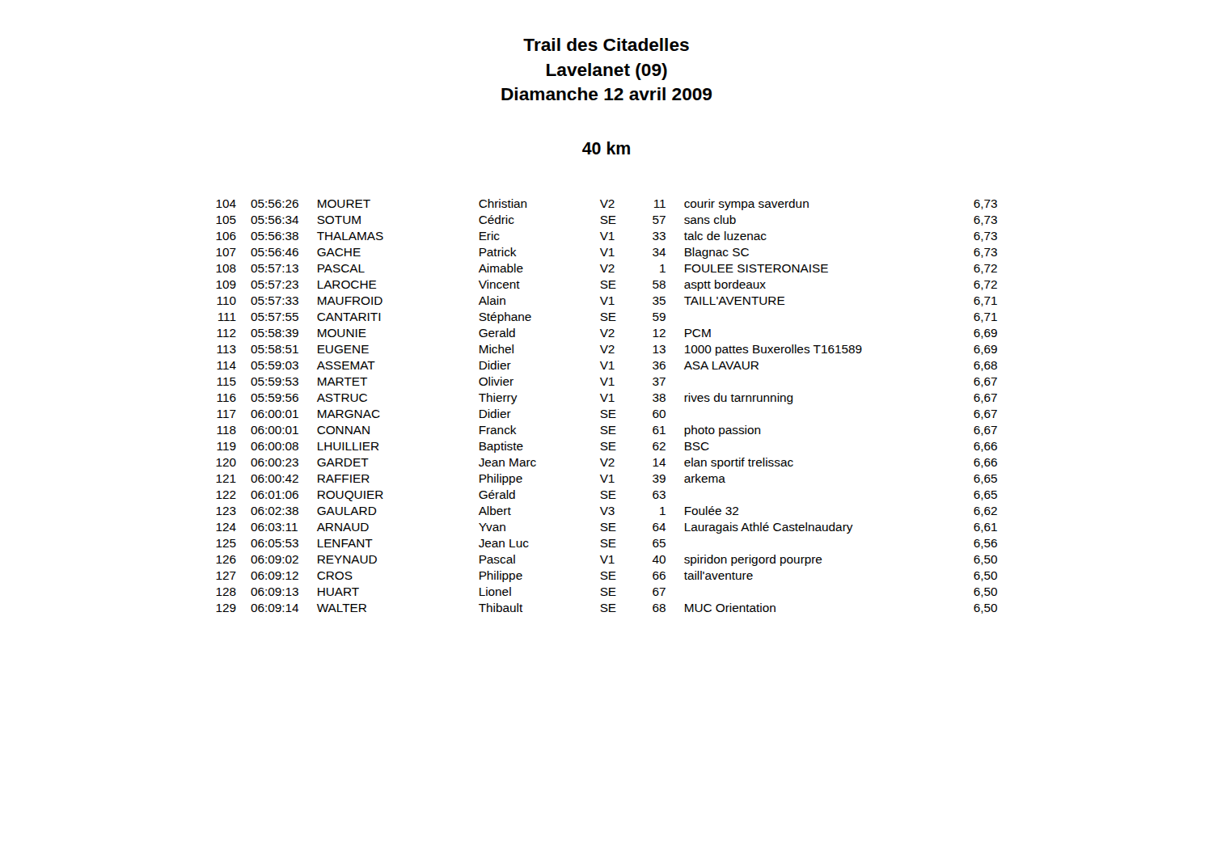Trail des Citadelles
Lavelanet (09)
Diamanche 12 avril 2009
40 km
| 104 | 05:56:26 | MOURET | Christian | V2 | 11 | courir sympa saverdun | 6,73 |
| 105 | 05:56:34 | SOTUM | Cédric | SE | 57 | sans club | 6,73 |
| 106 | 05:56:38 | THALAMAS | Eric | V1 | 33 | talc de luzenac | 6,73 |
| 107 | 05:56:46 | GACHE | Patrick | V1 | 34 | Blagnac SC | 6,73 |
| 108 | 05:57:13 | PASCAL | Aimable | V2 | 1 | FOULEE SISTERONAISE | 6,72 |
| 109 | 05:57:23 | LAROCHE | Vincent | SE | 58 | asptt bordeaux | 6,72 |
| 110 | 05:57:33 | MAUFROID | Alain | V1 | 35 | TAILL'AVENTURE | 6,71 |
| 111 | 05:57:55 | CANTARITI | Stéphane | SE | 59 | | 6,71 |
| 112 | 05:58:39 | MOUNIE | Gerald | V2 | 12 | PCM | 6,69 |
| 113 | 05:58:51 | EUGENE | Michel | V2 | 13 | 1000 pattes Buxerolles T161589 | 6,69 |
| 114 | 05:59:03 | ASSEMAT | Didier | V1 | 36 | ASA LAVAUR | 6,68 |
| 115 | 05:59:53 | MARTET | Olivier | V1 | 37 | | 6,67 |
| 116 | 05:59:56 | ASTRUC | Thierry | V1 | 38 | rives du tarnrunning | 6,67 |
| 117 | 06:00:01 | MARGNAC | Didier | SE | 60 | | 6,67 |
| 118 | 06:00:01 | CONNAN | Franck | SE | 61 | photo passion | 6,67 |
| 119 | 06:00:08 | LHUILLIER | Baptiste | SE | 62 | BSC | 6,66 |
| 120 | 06:00:23 | GARDET | Jean Marc | V2 | 14 | elan sportif trelissac | 6,66 |
| 121 | 06:00:42 | RAFFIER | Philippe | V1 | 39 | arkema | 6,65 |
| 122 | 06:01:06 | ROUQUIER | Gérald | SE | 63 | | 6,65 |
| 123 | 06:02:38 | GAULARD | Albert | V3 | 1 | Foulée 32 | 6,62 |
| 124 | 06:03:11 | ARNAUD | Yvan | SE | 64 | Lauragais Athlé Castelnaudary | 6,61 |
| 125 | 06:05:53 | LENFANT | Jean Luc | SE | 65 | | 6,56 |
| 126 | 06:09:02 | REYNAUD | Pascal | V1 | 40 | spiridon perigord pourpre | 6,50 |
| 127 | 06:09:12 | CROS | Philippe | SE | 66 | taill'aventure | 6,50 |
| 128 | 06:09:13 | HUART | Lionel | SE | 67 | | 6,50 |
| 129 | 06:09:14 | WALTER | Thibault | SE | 68 | MUC Orientation | 6,50 |